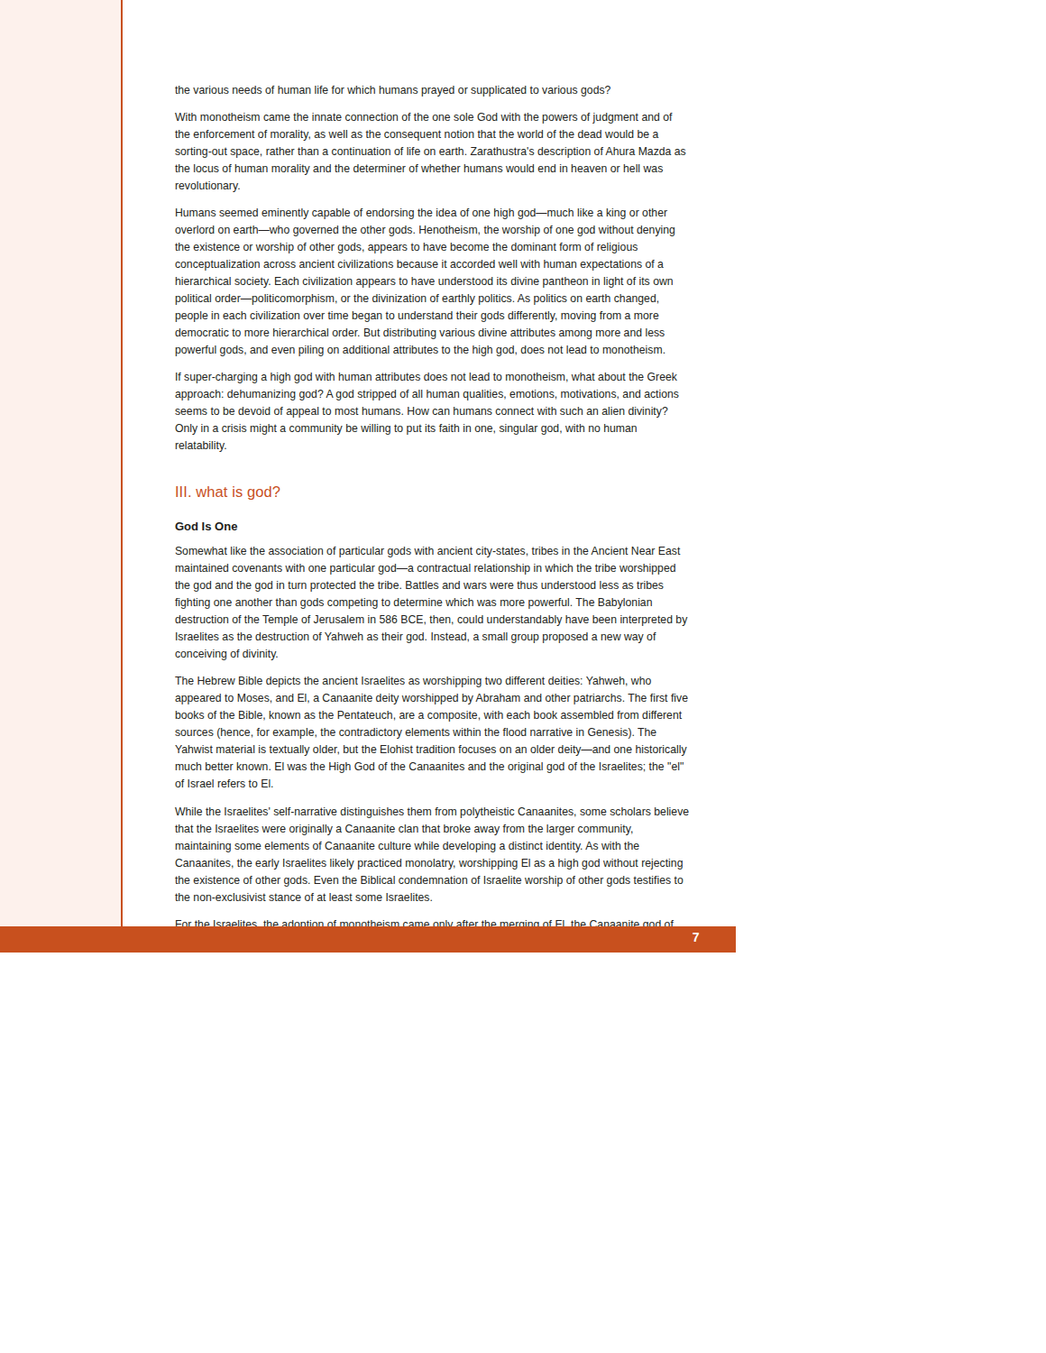the various needs of human life for which humans prayed or supplicated to various gods?
With monotheism came the innate connection of the one sole God with the powers of judgment and of the enforcement of morality, as well as the consequent notion that the world of the dead would be a sorting-out space, rather than a continuation of life on earth. Zarathustra's description of Ahura Mazda as the locus of human morality and the determiner of whether humans would end in heaven or hell was revolutionary.
Humans seemed eminently capable of endorsing the idea of one high god—much like a king or other overlord on earth—who governed the other gods. Henotheism, the worship of one god without denying the existence or worship of other gods, appears to have become the dominant form of religious conceptualization across ancient civilizations because it accorded well with human expectations of a hierarchical society. Each civilization appears to have understood its divine pantheon in light of its own political order—politicomorphism, or the divinization of earthly politics. As politics on earth changed, people in each civilization over time began to understand their gods differently, moving from a more democratic to more hierarchical order. But distributing various divine attributes among more and less powerful gods, and even piling on additional attributes to the high god, does not lead to monotheism.
If super-charging a high god with human attributes does not lead to monotheism, what about the Greek approach: dehumanizing god? A god stripped of all human qualities, emotions, motivations, and actions seems to be devoid of appeal to most humans. How can humans connect with such an alien divinity? Only in a crisis might a community be willing to put its faith in one, singular god, with no human relatability.
III. what is god?
God Is One
Somewhat like the association of particular gods with ancient city-states, tribes in the Ancient Near East maintained covenants with one particular god—a contractual relationship in which the tribe worshipped the god and the god in turn protected the tribe. Battles and wars were thus understood less as tribes fighting one another than gods competing to determine which was more powerful. The Babylonian destruction of the Temple of Jerusalem in 586 BCE, then, could understandably have been interpreted by Israelites as the destruction of Yahweh as their god. Instead, a small group proposed a new way of conceiving of divinity.
The Hebrew Bible depicts the ancient Israelites as worshipping two different deities: Yahweh, who appeared to Moses, and El, a Canaanite deity worshipped by Abraham and other patriarchs. The first five books of the Bible, known as the Pentateuch, are a composite, with each book assembled from different sources (hence, for example, the contradictory elements within the flood narrative in Genesis). The Yahwist material is textually older, but the Elohist tradition focuses on an older deity—and one historically much better known. El was the High God of the Canaanites and the original god of the Israelites; the "el" of Israel refers to El.
While the Israelites' self-narrative distinguishes them from polytheistic Canaanites, some scholars believe that the Israelites were originally a Canaanite clan that broke away from the larger community, maintaining some elements of Canaanite culture while developing a distinct identity. As with the Canaanites, the early Israelites likely practiced monolatry, worshipping El as a high god without rejecting the existence of other gods. Even the Biblical condemnation of Israelite worship of other gods testifies to the non-exclusivist stance of at least some Israelites.
For the Israelites, the adoption of monotheism came only after the merging of El, the Canaanite god of Abraham, and Yahweh, the Midian god of Moses. In part, these seem to have reflected regional differences, with Yahweh worship located in the southern part of Canaan and El worship centered in the north. After the kingdom of Israel was established around 1050 BCE, the merging process continued, with the names of Yahweh and El often joined together. As Israelites' conceptions of their gods evolved to reflect their new political reality—a monarchy—Yahweh-El took on the role of high god or divine king, ruling over heaven and other gods. The Ark of the Covenant, representing Moses' covenant with Yahweh, was placed in the newly built temple, and a national cult developed around Yahweh.
While Yahweh's status continued to rise, this did not translate to monotheism. The Israelites and, in particular, their kings worshipped Yahweh but seem to have little concern over what other
7